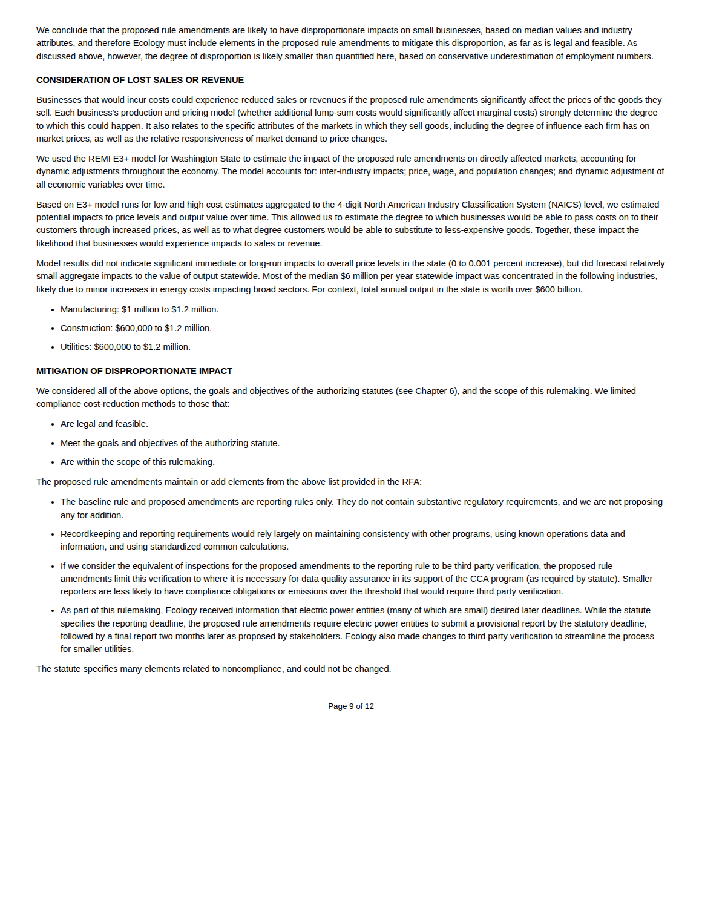We conclude that the proposed rule amendments are likely to have disproportionate impacts on small businesses, based on median values and industry attributes, and therefore Ecology must include elements in the proposed rule amendments to mitigate this disproportion, as far as is legal and feasible. As discussed above, however, the degree of disproportion is likely smaller than quantified here, based on conservative underestimation of employment numbers.
Consideration of Lost Sales or Revenue
Businesses that would incur costs could experience reduced sales or revenues if the proposed rule amendments significantly affect the prices of the goods they sell. Each business’s production and pricing model (whether additional lump-sum costs would significantly affect marginal costs) strongly determine the degree to which this could happen. It also relates to the specific attributes of the markets in which they sell goods, including the degree of influence each firm has on market prices, as well as the relative responsiveness of market demand to price changes.
We used the REMI E3+ model for Washington State to estimate the impact of the proposed rule amendments on directly affected markets, accounting for dynamic adjustments throughout the economy. The model accounts for: inter-industry impacts; price, wage, and population changes; and dynamic adjustment of all economic variables over time.
Based on E3+ model runs for low and high cost estimates aggregated to the 4-digit North American Industry Classification System (NAICS) level, we estimated potential impacts to price levels and output value over time. This allowed us to estimate the degree to which businesses would be able to pass costs on to their customers through increased prices, as well as to what degree customers would be able to substitute to less-expensive goods. Together, these impact the likelihood that businesses would experience impacts to sales or revenue.
Model results did not indicate significant immediate or long-run impacts to overall price levels in the state (0 to 0.001 percent increase), but did forecast relatively small aggregate impacts to the value of output statewide. Most of the median $6 million per year statewide impact was concentrated in the following industries, likely due to minor increases in energy costs impacting broad sectors. For context, total annual output in the state is worth over $600 billion.
Manufacturing: $1 million to $1.2 million.
Construction: $600,000 to $1.2 million.
Utilities: $600,000 to $1.2 million.
Mitigation of Disproportionate Impact
We considered all of the above options, the goals and objectives of the authorizing statutes (see Chapter 6), and the scope of this rulemaking. We limited compliance cost-reduction methods to those that:
Are legal and feasible.
Meet the goals and objectives of the authorizing statute.
Are within the scope of this rulemaking.
The proposed rule amendments maintain or add elements from the above list provided in the RFA:
The baseline rule and proposed amendments are reporting rules only. They do not contain substantive regulatory requirements, and we are not proposing any for addition.
Recordkeeping and reporting requirements would rely largely on maintaining consistency with other programs, using known operations data and information, and using standardized common calculations.
If we consider the equivalent of inspections for the proposed amendments to the reporting rule to be third party verification, the proposed rule amendments limit this verification to where it is necessary for data quality assurance in its support of the CCA program (as required by statute). Smaller reporters are less likely to have compliance obligations or emissions over the threshold that would require third party verification.
As part of this rulemaking, Ecology received information that electric power entities (many of which are small) desired later deadlines. While the statute specifies the reporting deadline, the proposed rule amendments require electric power entities to submit a provisional report by the statutory deadline, followed by a final report two months later as proposed by stakeholders. Ecology also made changes to third party verification to streamline the process for smaller utilities.
The statute specifies many elements related to noncompliance, and could not be changed.
Page 9 of 12